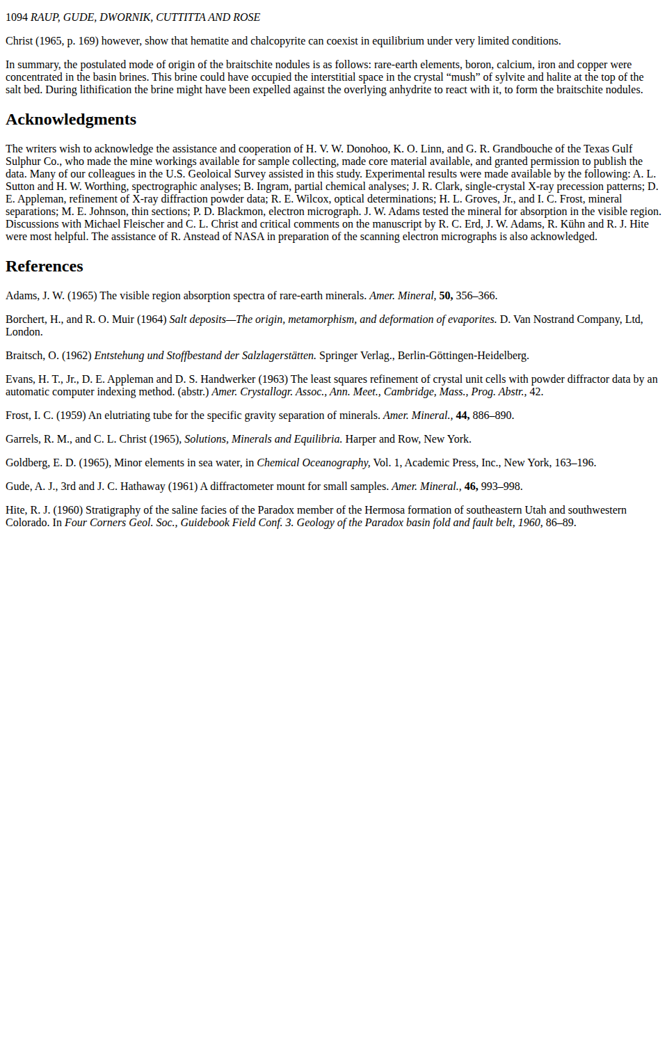1094 RAUP, GUDE, DWORNIK, CUTTITTA AND ROSE
Christ (1965, p. 169) however, show that hematite and chalcopyrite can coexist in equilibrium under very limited conditions.
In summary, the postulated mode of origin of the braitschite nodules is as follows: rare-earth elements, boron, calcium, iron and copper were concentrated in the basin brines. This brine could have occupied the interstitial space in the crystal “mush” of sylvite and halite at the top of the salt bed. During lithification the brine might have been expelled against the overlying anhydrite to react with it, to form the braitschite nodules.
Acknowledgments
The writers wish to acknowledge the assistance and cooperation of H. V. W. Donohoo, K. O. Linn, and G. R. Grandbouche of the Texas Gulf Sulphur Co., who made the mine workings available for sample collecting, made core material available, and granted permission to publish the data. Many of our colleagues in the U.S. Geoloical Survey assisted in this study. Experimental results were made available by the following: A. L. Sutton and H. W. Worthing, spectrographic analyses; B. Ingram, partial chemical analyses; J. R. Clark, single-crystal X-ray precession patterns; D. E. Appleman, refinement of X-ray diffraction powder data; R. E. Wilcox, optical determinations; H. L. Groves, Jr., and I. C. Frost, mineral separations; M. E. Johnson, thin sections; P. D. Blackmon, electron micrograph. J. W. Adams tested the mineral for absorption in the visible region. Discussions with Michael Fleischer and C. L. Christ and critical comments on the manuscript by R. C. Erd, J. W. Adams, R. Kühn and R. J. Hite were most helpful. The assistance of R. Anstead of NASA in preparation of the scanning electron micrographs is also acknowledged.
References
Adams, J. W. (1965) The visible region absorption spectra of rare-earth minerals. Amer. Mineral, 50, 356–366.
Borchert, H., and R. O. Muir (1964) Salt deposits—The origin, metamorphism, and deformation of evaporites. D. Van Nostrand Company, Ltd, London.
Braitsch, O. (1962) Entstehung und Stoffbestand der Salzlagerstätten. Springer Verlag., Berlin-Göttingen-Heidelberg.
Evans, H. T., Jr., D. E. Appleman and D. S. Handwerker (1963) The least squares refinement of crystal unit cells with powder diffractor data by an automatic computer indexing method. (abstr.) Amer. Crystallogr. Assoc., Ann. Meet., Cambridge, Mass., Prog. Abstr., 42.
Frost, I. C. (1959) An elutriating tube for the specific gravity separation of minerals. Amer. Mineral., 44, 886–890.
Garrels, R. M., and C. L. Christ (1965), Solutions, Minerals and Equilibria. Harper and Row, New York.
Goldberg, E. D. (1965), Minor elements in sea water, in Chemical Oceanography, Vol. 1, Academic Press, Inc., New York, 163–196.
Gude, A. J., 3rd and J. C. Hathaway (1961) A diffractometer mount for small samples. Amer. Mineral., 46, 993–998.
Hite, R. J. (1960) Stratigraphy of the saline facies of the Paradox member of the Hermosa formation of southeastern Utah and southwestern Colorado. In Four Corners Geol. Soc., Guidebook Field Conf. 3. Geology of the Paradox basin fold and fault belt, 1960, 86–89.